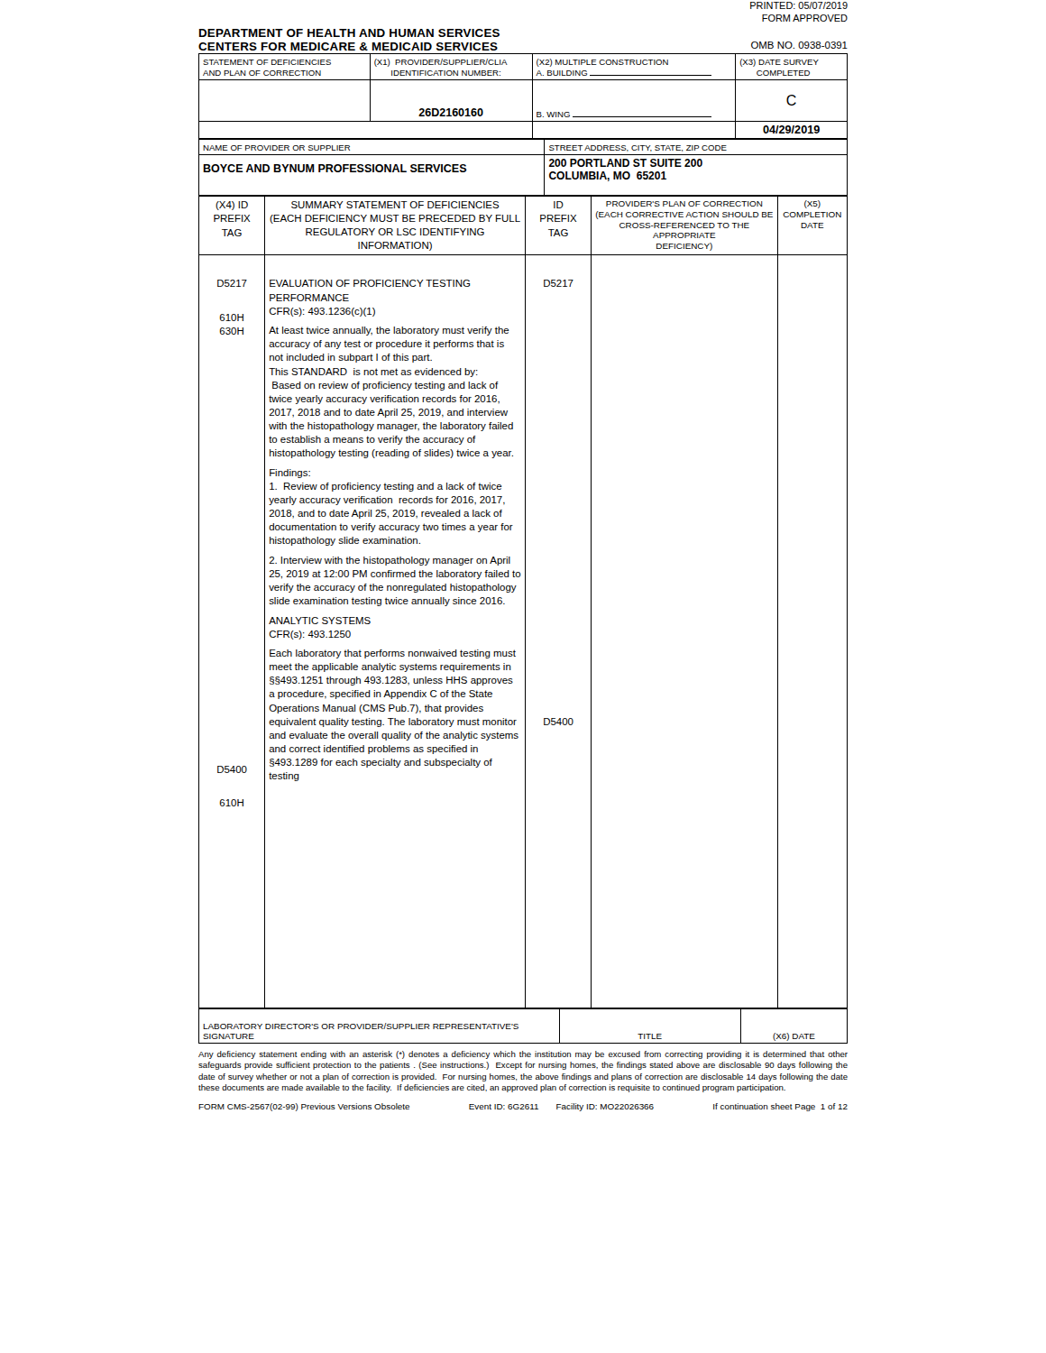PRINTED: 05/07/2019
FORM APPROVED
| DEPARTMENT OF HEALTH AND HUMAN SERVICES | |
| CENTERS FOR MEDICARE & MEDICAID SERVICES | OMB NO. 0938-0391 |
| STATEMENT OF DEFICIENCIES AND PLAN OF CORRECTION | (X1) PROVIDER/SUPPLIER/CLIA IDENTIFICATION NUMBER: | (X2) MULTIPLE CONSTRUCTION A. BUILDING | (X3) DATE SURVEY COMPLETED |
| | 26D2160160 | B. WING | C |
| | | 04/29/2019 |
| NAME OF PROVIDER OR SUPPLIER | STREET ADDRESS, CITY, STATE, ZIP CODE |
| BOYCE AND BYNUM PROFESSIONAL SERVICES | 200 PORTLAND ST SUITE 200 COLUMBIA, MO 65201 |
| (X4) ID PREFIX TAG | SUMMARY STATEMENT OF DEFICIENCIES (EACH DEFICIENCY MUST BE PRECEDED BY FULL REGULATORY OR LSC IDENTIFYING INFORMATION) | ID PREFIX TAG | PROVIDER'S PLAN OF CORRECTION (EACH CORRECTIVE ACTION SHOULD BE CROSS-REFERENCED TO THE APPROPRIATE DEFICIENCY) | (X5) COMPLETION DATE |
| --- | --- | --- | --- | --- |
| D5217 610H 630H D5400 610H | EVALUATION OF PROFICIENCY TESTING PERFORMANCE CFR(s): 493.1236(c)(1) At least twice annually, the laboratory must verify the accuracy of any test or procedure it performs that is not included in subpart I of this part. This STANDARD is not met as evidenced by: Based on review of proficiency testing and lack of twice yearly accuracy verification records for 2016, 2017, 2018 and to date April 25, 2019, and interview with the histopathology manager, the laboratory failed to establish a means to verify the accuracy of histopathology testing (reading of slides) twice a year. Findings: 1. Review of proficiency testing and a lack of twice yearly accuracy verification records for 2016, 2017, 2018, and to date April 25, 2019, revealed a lack of documentation to verify accuracy two times a year for histopathology slide examination. 2. Interview with the histopathology manager on April 25, 2019 at 12:00 PM confirmed the laboratory failed to verify the accuracy of the nonregulated histopathology slide examination testing twice annually since 2016. ANALYTIC SYSTEMS CFR(s): 493.1250 Each laboratory that performs nonwaived testing must meet the applicable analytic systems requirements in §§493.1251 through 493.1283, unless HHS approves a procedure, specified in Appendix C of the State Operations Manual (CMS Pub.7), that provides equivalent quality testing. The laboratory must monitor and evaluate the overall quality of the analytic systems and correct identified problems as specified in §493.1289 for each specialty and subspecialty of testing | D5217 D5400 | | |
| LABORATORY DIRECTOR'S OR PROVIDER/SUPPLIER REPRESENTATIVE'S SIGNATURE | TITLE | (X6) DATE |
Any deficiency statement ending with an asterisk (*) denotes a deficiency which the institution may be excused from correcting providing it is determined that other safeguards provide sufficient protection to the patients . (See instructions.) Except for nursing homes, the findings stated above are disclosable 90 days following the date of survey whether or not a plan of correction is provided. For nursing homes, the above findings and plans of correction are disclosable 14 days following the date these documents are made available to the facility. If deficiencies are cited, an approved plan of correction is requisite to continued program participation.
FORM CMS-2567(02-99) Previous Versions Obsolete
Event ID: 6G2611 Facility ID: MO22026366
If continuation sheet Page 1 of 12